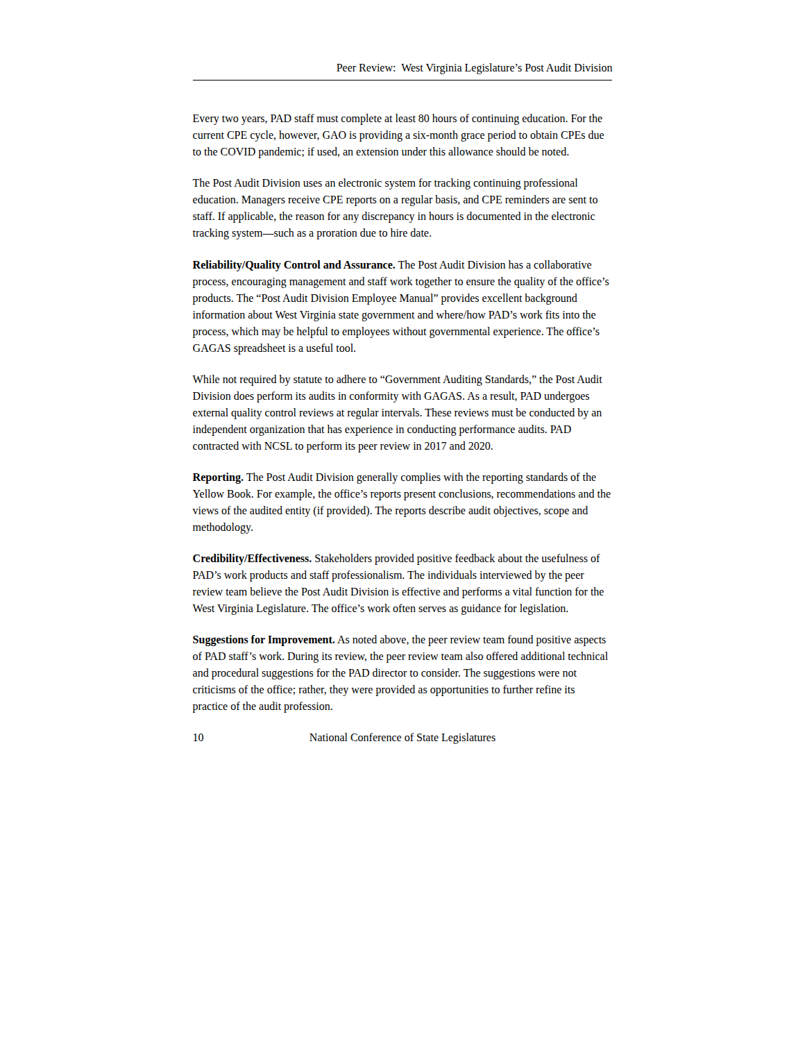Peer Review: West Virginia Legislature’s Post Audit Division
Every two years, PAD staff must complete at least 80 hours of continuing education. For the current CPE cycle, however, GAO is providing a six-month grace period to obtain CPEs due to the COVID pandemic; if used, an extension under this allowance should be noted.
The Post Audit Division uses an electronic system for tracking continuing professional education. Managers receive CPE reports on a regular basis, and CPE reminders are sent to staff. If applicable, the reason for any discrepancy in hours is documented in the electronic tracking system—such as a proration due to hire date.
Reliability/Quality Control and Assurance. The Post Audit Division has a collaborative process, encouraging management and staff work together to ensure the quality of the office’s products. The “Post Audit Division Employee Manual” provides excellent background information about West Virginia state government and where/how PAD’s work fits into the process, which may be helpful to employees without governmental experience. The office’s GAGAS spreadsheet is a useful tool.
While not required by statute to adhere to “Government Auditing Standards,” the Post Audit Division does perform its audits in conformity with GAGAS. As a result, PAD undergoes external quality control reviews at regular intervals. These reviews must be conducted by an independent organization that has experience in conducting performance audits. PAD contracted with NCSL to perform its peer review in 2017 and 2020.
Reporting. The Post Audit Division generally complies with the reporting standards of the Yellow Book. For example, the office’s reports present conclusions, recommendations and the views of the audited entity (if provided). The reports describe audit objectives, scope and methodology.
Credibility/Effectiveness. Stakeholders provided positive feedback about the usefulness of PAD’s work products and staff professionalism. The individuals interviewed by the peer review team believe the Post Audit Division is effective and performs a vital function for the West Virginia Legislature. The office’s work often serves as guidance for legislation.
Suggestions for Improvement. As noted above, the peer review team found positive aspects of PAD staff’s work. During its review, the peer review team also offered additional technical and procedural suggestions for the PAD director to consider. The suggestions were not criticisms of the office; rather, they were provided as opportunities to further refine its practice of the audit profession.
10
National Conference of State Legislatures